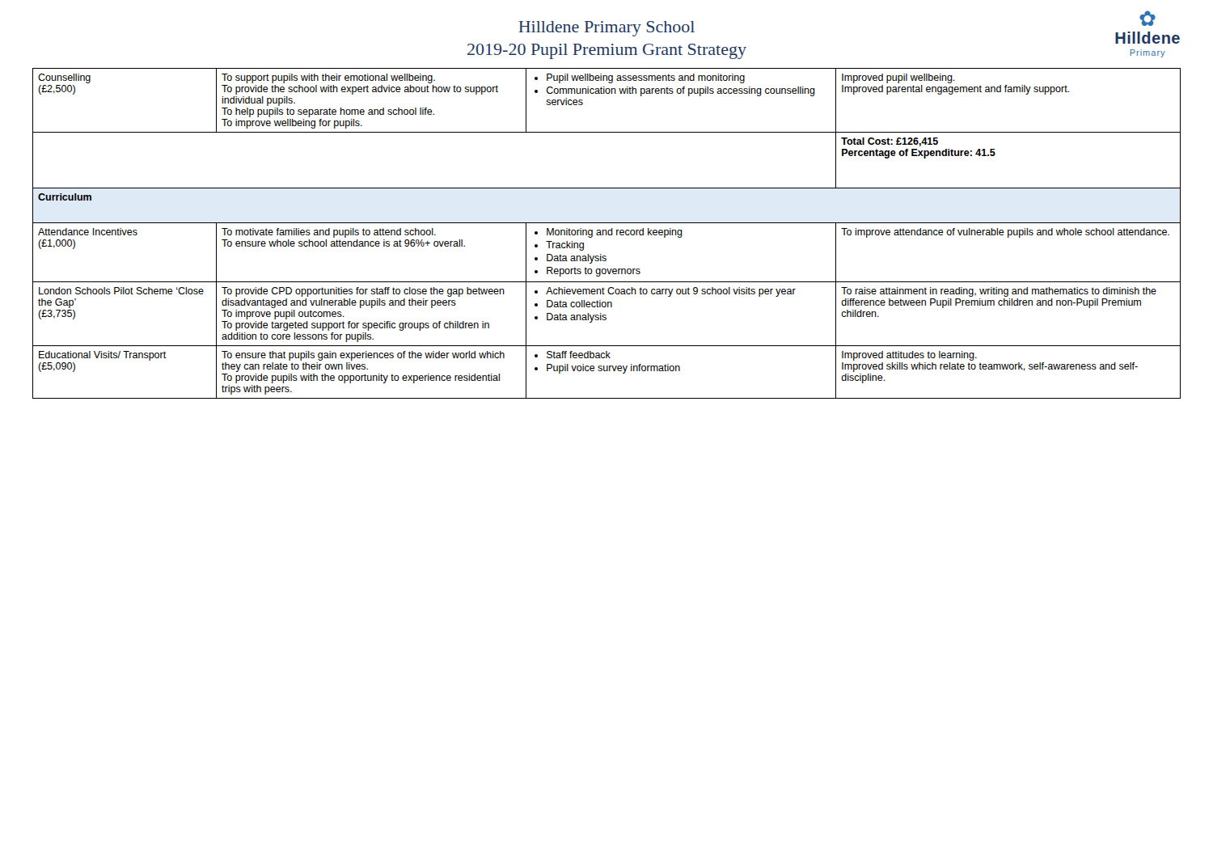Hilldene Primary School
2019-20 Pupil Premium Grant Strategy
✿
Hilldene
Primary
| Counselling (£2,500) | To support pupils with their emotional wellbeing. To provide the school with expert advice about how to support individual pupils. To help pupils to separate home and school life. To improve wellbeing for pupils. | Pupil wellbeing assessments and monitoring Communication with parents of pupils accessing counselling services | Improved pupil wellbeing. Improved parental engagement and family support. |
| | Total Cost: £126,415 Percentage of Expenditure: 41.5 |
| Curriculum |
| Attendance Incentives (£1,000) | To motivate families and pupils to attend school. To ensure whole school attendance is at 96%+ overall. | Monitoring and record keeping Tracking Data analysis Reports to governors | To improve attendance of vulnerable pupils and whole school attendance. |
| London Schools Pilot Scheme ‘Close the Gap’ (£3,735) | To provide CPD opportunities for staff to close the gap between disadvantaged and vulnerable pupils and their peers To improve pupil outcomes. To provide targeted support for specific groups of children in addition to core lessons for pupils. | Achievement Coach to carry out 9 school visits per year Data collection Data analysis | To raise attainment in reading, writing and mathematics to diminish the difference between Pupil Premium children and non-Pupil Premium children. |
| Educational Visits/ Transport (£5,090) | To ensure that pupils gain experiences of the wider world which they can relate to their own lives. To provide pupils with the opportunity to experience residential trips with peers. | Staff feedback Pupil voice survey information | Improved attitudes to learning. Improved skills which relate to teamwork, self-awareness and self-discipline. |